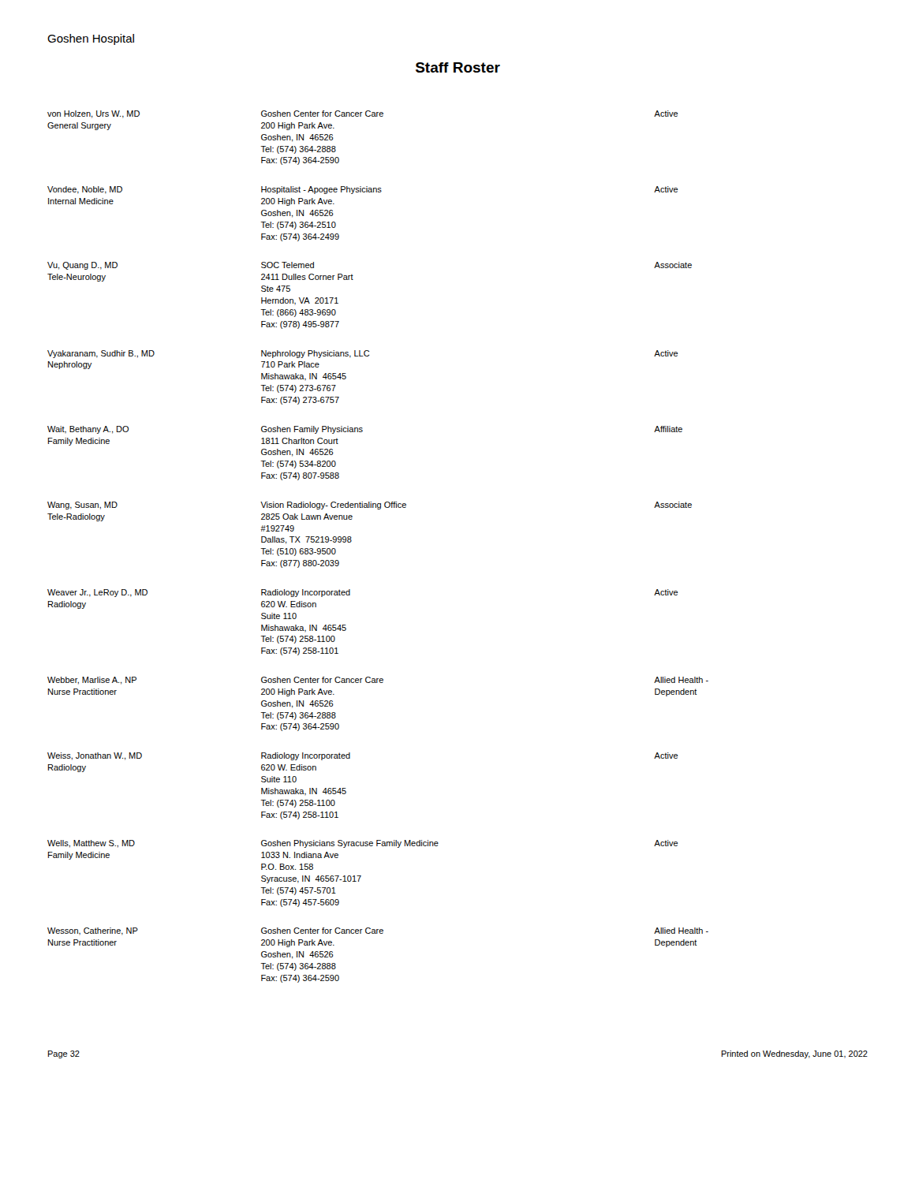Goshen Hospital
Staff Roster
| von Holzen, Urs W., MD General Surgery | Goshen Center for Cancer Care 200 High Park Ave. Goshen, IN 46526 Tel: (574) 364-2888 Fax: (574) 364-2590 | Active |
| Vondee, Noble, MD Internal Medicine | Hospitalist - Apogee Physicians 200 High Park Ave. Goshen, IN 46526 Tel: (574) 364-2510 Fax: (574) 364-2499 | Active |
| Vu, Quang D., MD Tele-Neurology | SOC Telemed 2411 Dulles Corner Part Ste 475 Herndon, VA 20171 Tel: (866) 483-9690 Fax: (978) 495-9877 | Associate |
| Vyakaranam, Sudhir B., MD Nephrology | Nephrology Physicians, LLC 710 Park Place Mishawaka, IN 46545 Tel: (574) 273-6767 Fax: (574) 273-6757 | Active |
| Wait, Bethany A., DO Family Medicine | Goshen Family Physicians 1811 Charlton Court Goshen, IN 46526 Tel: (574) 534-8200 Fax: (574) 807-9588 | Affiliate |
| Wang, Susan, MD Tele-Radiology | Vision Radiology- Credentialing Office 2825 Oak Lawn Avenue #192749 Dallas, TX 75219-9998 Tel: (510) 683-9500 Fax: (877) 880-2039 | Associate |
| Weaver Jr., LeRoy D., MD Radiology | Radiology Incorporated 620 W. Edison Suite 110 Mishawaka, IN 46545 Tel: (574) 258-1100 Fax: (574) 258-1101 | Active |
| Webber, Marlise A., NP Nurse Practitioner | Goshen Center for Cancer Care 200 High Park Ave. Goshen, IN 46526 Tel: (574) 364-2888 Fax: (574) 364-2590 | Allied Health - Dependent |
| Weiss, Jonathan W., MD Radiology | Radiology Incorporated 620 W. Edison Suite 110 Mishawaka, IN 46545 Tel: (574) 258-1100 Fax: (574) 258-1101 | Active |
| Wells, Matthew S., MD Family Medicine | Goshen Physicians Syracuse Family Medicine 1033 N. Indiana Ave P.O. Box. 158 Syracuse, IN 46567-1017 Tel: (574) 457-5701 Fax: (574) 457-5609 | Active |
| Wesson, Catherine, NP Nurse Practitioner | Goshen Center for Cancer Care 200 High Park Ave. Goshen, IN 46526 Tel: (574) 364-2888 Fax: (574) 364-2590 | Allied Health - Dependent |
Page 32 Printed on Wednesday, June 01, 2022